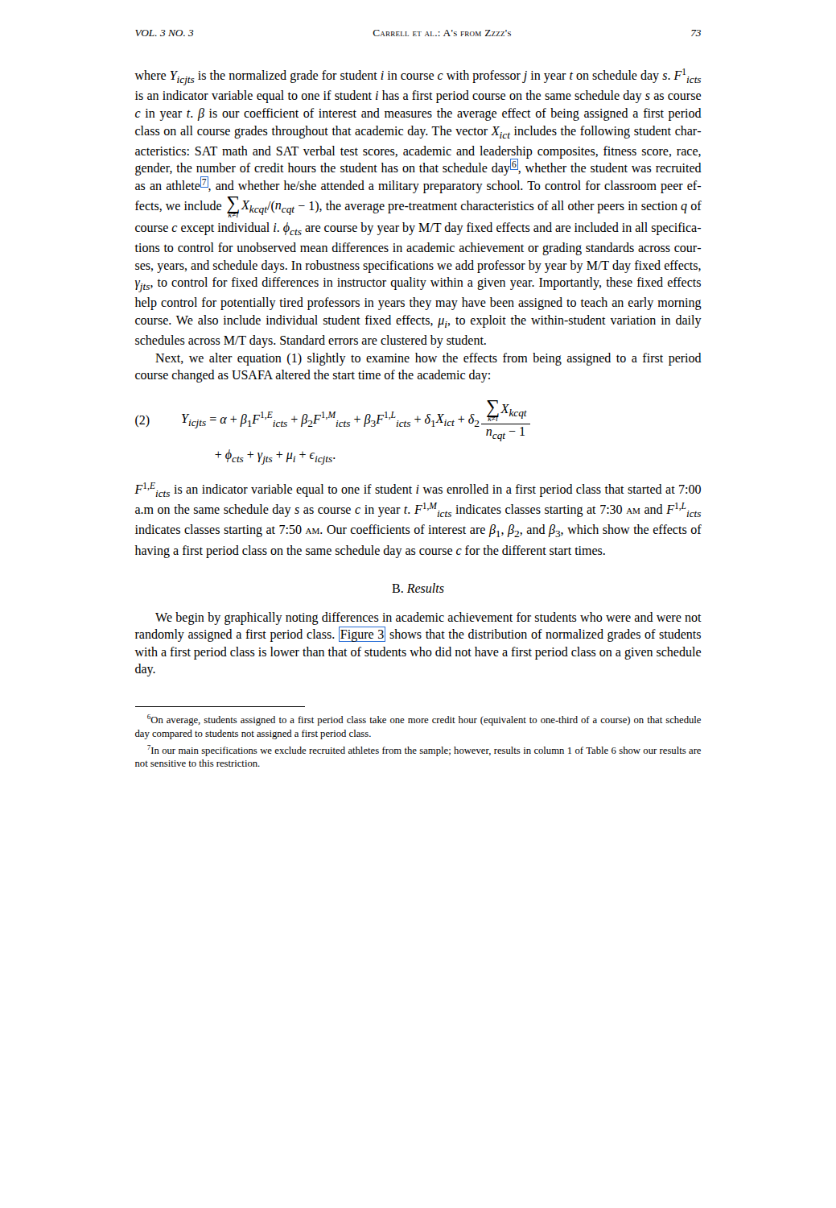VOL. 3 NO. 3 Carrell et al.: A's from Zzzz's 73
where Yicjts is the normalized grade for student i in course c with professor j in year t on schedule day s. F1icts is an indicator variable equal to one if student i has a first period course on the same schedule day s as course c in year t. β is our coefficient of interest and measures the average effect of being assigned a first period class on all course grades throughout that academic day. The vector Xict includes the following student characteristics: SAT math and SAT verbal test scores, academic and leadership composites, fitness score, race, gender, the number of credit hours the student has on that schedule day6, whether the student was recruited as an athlete7, and whether he/she attended a military preparatory school. To control for classroom peer effects, we include ∑k≠i Xkcqt/(ncqt − 1), the average pre-treatment characteristics of all other peers in section q of course c except individual i. ϕcts are course by year by M/T day fixed effects and are included in all specifications to control for unobserved mean differences in academic achievement or grading standards across courses, years, and schedule days. In robustness specifications we add professor by year by M/T day fixed effects, γjts, to control for fixed differences in instructor quality within a given year. Importantly, these fixed effects help control for potentially tired professors in years they may have been assigned to teach an early morning course. We also include individual student fixed effects, μi, to exploit the within-student variation in daily schedules across M/T days. Standard errors are clustered by student.
Next, we alter equation (1) slightly to examine how the effects from being assigned to a first period course changed as USAFA altered the start time of the academic day:
(2) Yicjts = α + β1F1,Eicts + β2F1,Micts + β3F1,Licts + δ1Xict + δ2∑k≠i Xkcqt ncqt − 1
+ ϕcts + γjts + μi + ϵicjts.
F1,Eicts is an indicator variable equal to one if student i was enrolled in a first period class that started at 7:00 a.m on the same schedule day s as course c in year t. F1,Micts indicates classes starting at 7:30 am and F1,Licts indicates classes starting at 7:50 am. Our coefficients of interest are β1, β2, and β3, which show the effects of having a first period class on the same schedule day as course c for the different start times.
B. Results
We begin by graphically noting differences in academic achievement for students who were and were not randomly assigned a first period class. Figure 3 shows that the distribution of normalized grades of students with a first period class is lower than that of students who did not have a first period class on a given schedule day.
6On average, students assigned to a first period class take one more credit hour (equivalent to one-third of a course) on that schedule day compared to students not assigned a first period class.
7In our main specifications we exclude recruited athletes from the sample; however, results in column 1 of Table 6 show our results are not sensitive to this restriction.